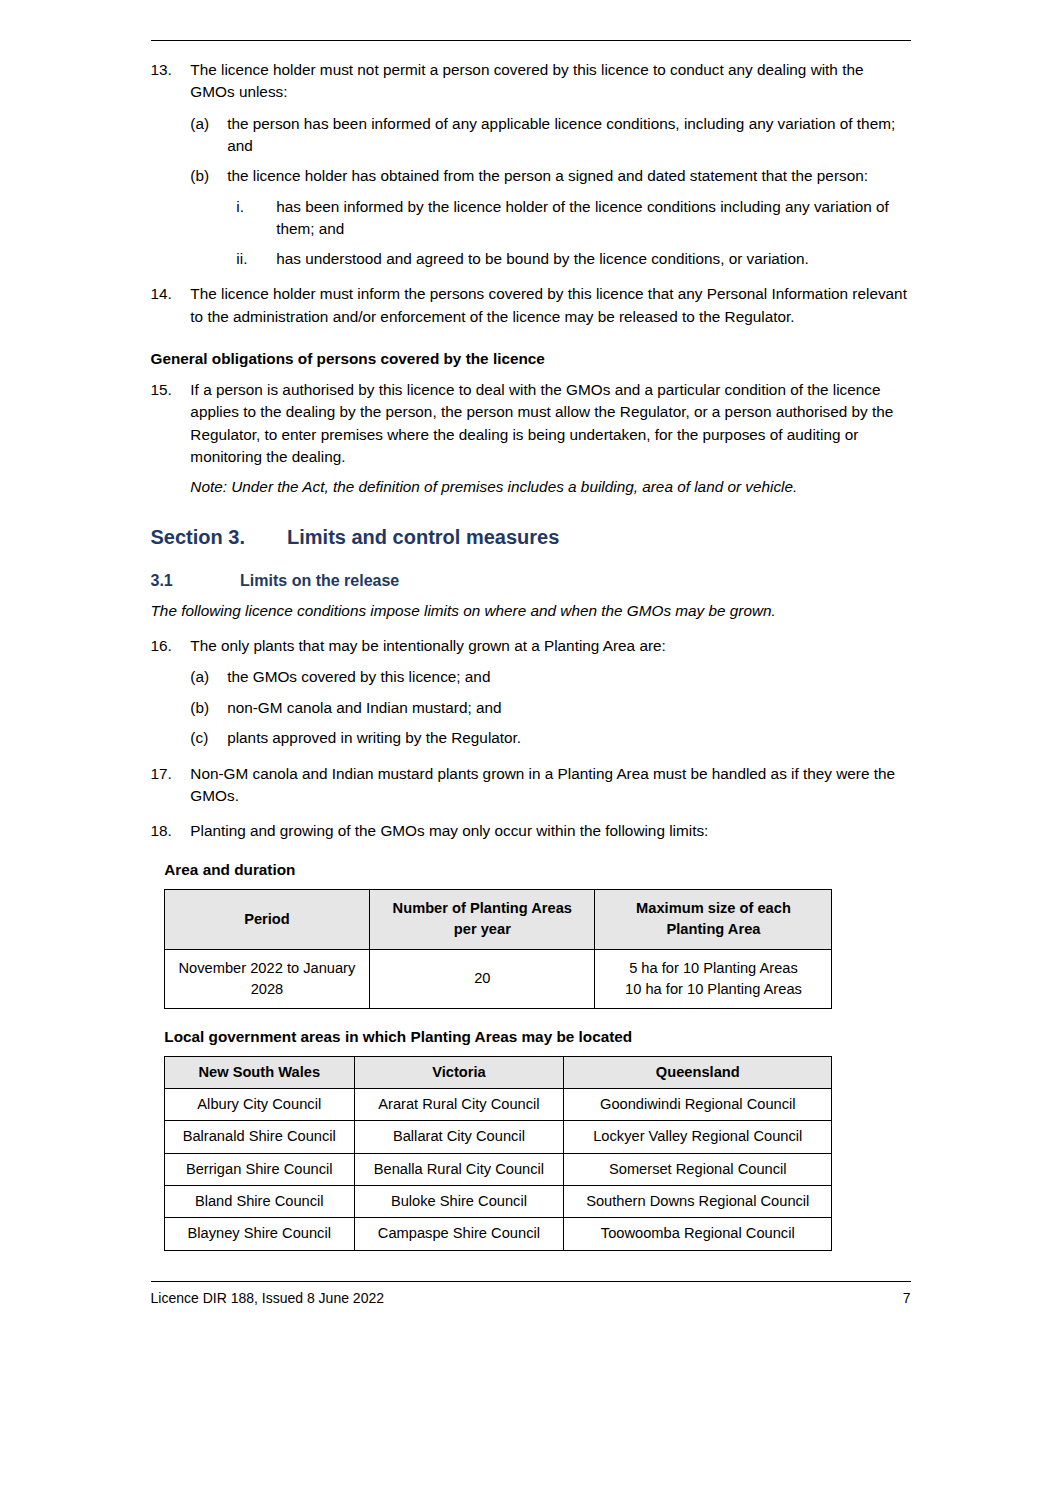13. The licence holder must not permit a person covered by this licence to conduct any dealing with the GMOs unless:
(a) the person has been informed of any applicable licence conditions, including any variation of them; and
(b) the licence holder has obtained from the person a signed and dated statement that the person:
i. has been informed by the licence holder of the licence conditions including any variation of them; and
ii. has understood and agreed to be bound by the licence conditions, or variation.
14. The licence holder must inform the persons covered by this licence that any Personal Information relevant to the administration and/or enforcement of the licence may be released to the Regulator.
General obligations of persons covered by the licence
15. If a person is authorised by this licence to deal with the GMOs and a particular condition of the licence applies to the dealing by the person, the person must allow the Regulator, or a person authorised by the Regulator, to enter premises where the dealing is being undertaken, for the purposes of auditing or monitoring the dealing.
Note: Under the Act, the definition of premises includes a building, area of land or vehicle.
Section 3. Limits and control measures
3.1 Limits on the release
The following licence conditions impose limits on where and when the GMOs may be grown.
16. The only plants that may be intentionally grown at a Planting Area are:
(a) the GMOs covered by this licence; and
(b) non-GM canola and Indian mustard; and
(c) plants approved in writing by the Regulator.
17. Non-GM canola and Indian mustard plants grown in a Planting Area must be handled as if they were the GMOs.
18. Planting and growing of the GMOs may only occur within the following limits:
Area and duration
| Period | Number of Planting Areas per year | Maximum size of each Planting Area |
| --- | --- | --- |
| November 2022 to January 2028 | 20 | 5 ha for 10 Planting Areas 10 ha for 10 Planting Areas |
Local government areas in which Planting Areas may be located
| New South Wales | Victoria | Queensland |
| --- | --- | --- |
| Albury City Council | Ararat Rural City Council | Goondiwindi Regional Council |
| Balranald Shire Council | Ballarat City Council | Lockyer Valley Regional Council |
| Berrigan Shire Council | Benalla Rural City Council | Somerset Regional Council |
| Bland Shire Council | Buloke Shire Council | Southern Downs Regional Council |
| Blayney Shire Council | Campaspe Shire Council | Toowoomba Regional Council |
Licence DIR 188, Issued 8 June 2022 7